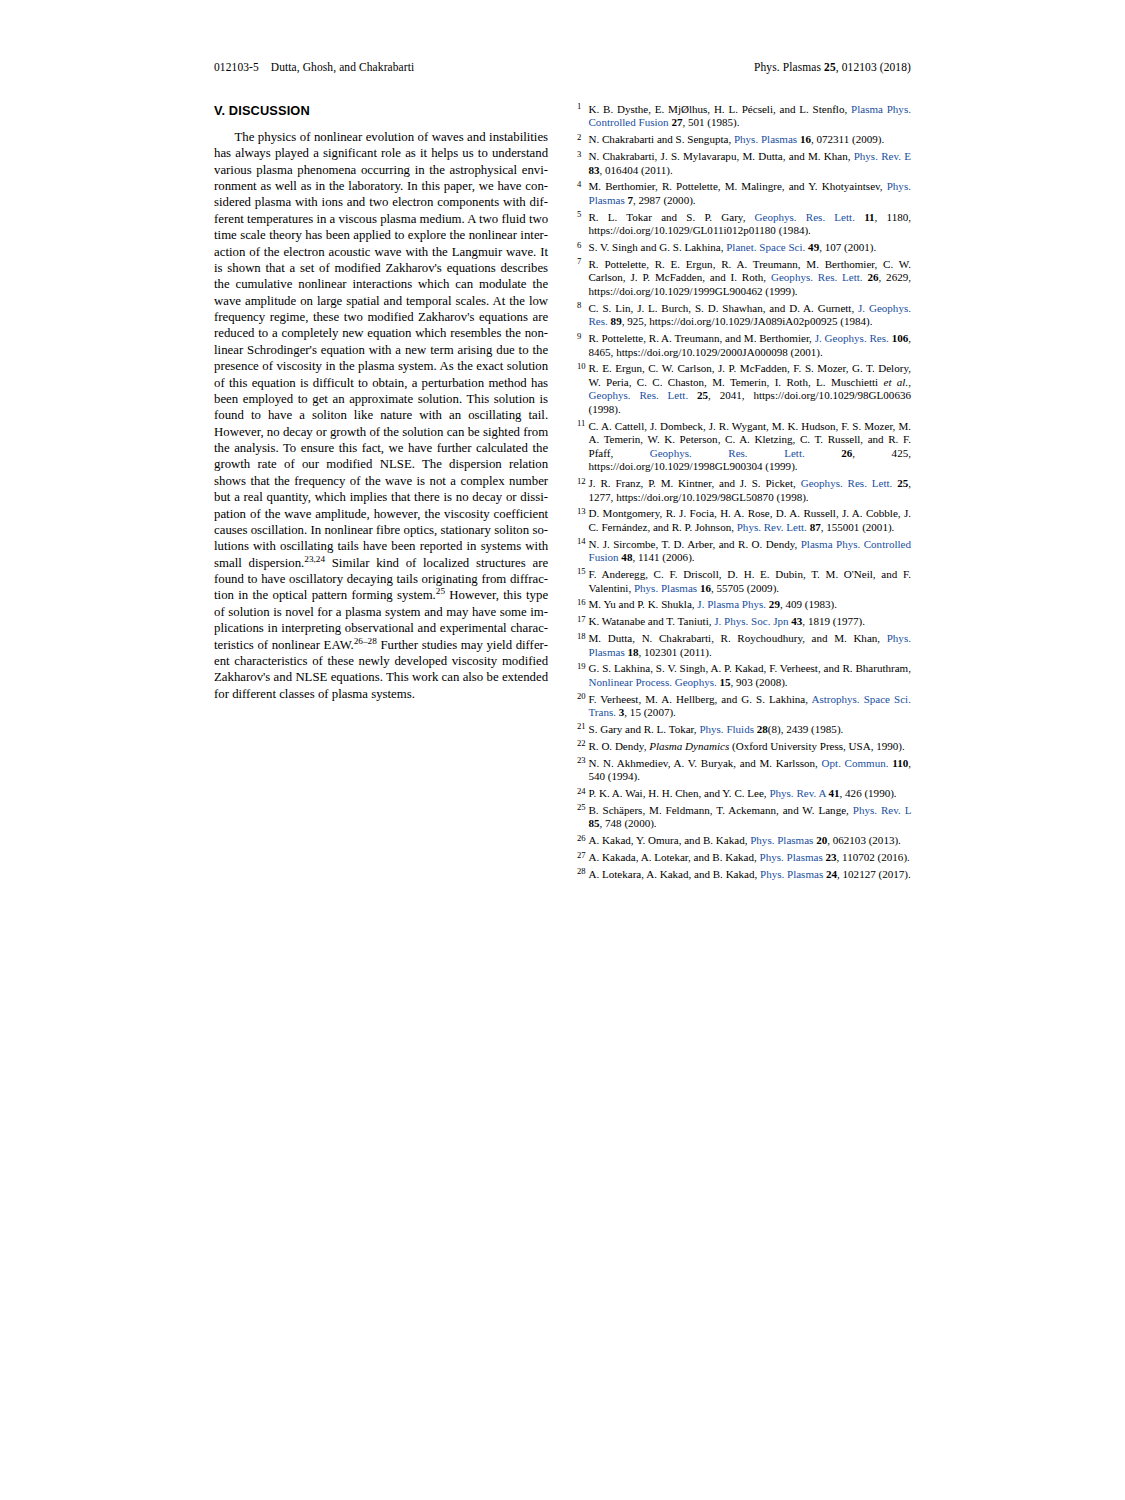012103-5 Dutta, Ghosh, and Chakrabarti
Phys. Plasmas 25, 012103 (2018)
V. DISCUSSION
The physics of nonlinear evolution of waves and instabilities has always played a significant role as it helps us to understand various plasma phenomena occurring in the astrophysical environment as well as in the laboratory. In this paper, we have considered plasma with ions and two electron components with different temperatures in a viscous plasma medium. A two fluid two time scale theory has been applied to explore the nonlinear interaction of the electron acoustic wave with the Langmuir wave. It is shown that a set of modified Zakharov's equations describes the cumulative nonlinear interactions which can modulate the wave amplitude on large spatial and temporal scales. At the low frequency regime, these two modified Zakharov's equations are reduced to a completely new equation which resembles the nonlinear Schrodinger's equation with a new term arising due to the presence of viscosity in the plasma system. As the exact solution of this equation is difficult to obtain, a perturbation method has been employed to get an approximate solution. This solution is found to have a soliton like nature with an oscillating tail. However, no decay or growth of the solution can be sighted from the analysis. To ensure this fact, we have further calculated the growth rate of our modified NLSE. The dispersion relation shows that the frequency of the wave is not a complex number but a real quantity, which implies that there is no decay or dissipation of the wave amplitude, however, the viscosity coefficient causes oscillation. In nonlinear fibre optics, stationary soliton solutions with oscillating tails have been reported in systems with small dispersion.23,24 Similar kind of localized structures are found to have oscillatory decaying tails originating from diffraction in the optical pattern forming system.25 However, this type of solution is novel for a plasma system and may have some implications in interpreting observational and experimental characteristics of nonlinear EAW.26–28 Further studies may yield different characteristics of these newly developed viscosity modified Zakharov's and NLSE equations. This work can also be extended for different classes of plasma systems.
K. B. Dysthe, E. MjØlhus, H. L. Pécseli, and L. Stenflo, Plasma Phys. Controlled Fusion 27, 501 (1985).
N. Chakrabarti and S. Sengupta, Phys. Plasmas 16, 072311 (2009).
N. Chakrabarti, J. S. Mylavarapu, M. Dutta, and M. Khan, Phys. Rev. E 83, 016404 (2011).
M. Berthomier, R. Pottelette, M. Malingre, and Y. Khotyaintsev, Phys. Plasmas 7, 2987 (2000).
R. L. Tokar and S. P. Gary, Geophys. Res. Lett. 11, 1180, https://doi.org/10.1029/GL011i012p01180 (1984).
S. V. Singh and G. S. Lakhina, Planet. Space Sci. 49, 107 (2001).
R. Pottelette, R. E. Ergun, R. A. Treumann, M. Berthomier, C. W. Carlson, J. P. McFadden, and I. Roth, Geophys. Res. Lett. 26, 2629, https://doi.org/10.1029/1999GL900462 (1999).
C. S. Lin, J. L. Burch, S. D. Shawhan, and D. A. Gurnett, J. Geophys. Res. 89, 925, https://doi.org/10.1029/JA089iA02p00925 (1984).
R. Pottelette, R. A. Treumann, and M. Berthomier, J. Geophys. Res. 106, 8465, https://doi.org/10.1029/2000JA000098 (2001).
R. E. Ergun, C. W. Carlson, J. P. McFadden, F. S. Mozer, G. T. Delory, W. Peria, C. C. Chaston, M. Temerin, I. Roth, L. Muschietti et al., Geophys. Res. Lett. 25, 2041, https://doi.org/10.1029/98GL00636 (1998).
C. A. Cattell, J. Dombeck, J. R. Wygant, M. K. Hudson, F. S. Mozer, M. A. Temerin, W. K. Peterson, C. A. Kletzing, C. T. Russell, and R. F. Pfaff, Geophys. Res. Lett. 26, 425, https://doi.org/10.1029/1998GL900304 (1999).
J. R. Franz, P. M. Kintner, and J. S. Picket, Geophys. Res. Lett. 25, 1277, https://doi.org/10.1029/98GL50870 (1998).
D. Montgomery, R. J. Focia, H. A. Rose, D. A. Russell, J. A. Cobble, J. C. Fernández, and R. P. Johnson, Phys. Rev. Lett. 87, 155001 (2001).
N. J. Sircombe, T. D. Arber, and R. O. Dendy, Plasma Phys. Controlled Fusion 48, 1141 (2006).
F. Anderegg, C. F. Driscoll, D. H. E. Dubin, T. M. O'Neil, and F. Valentini, Phys. Plasmas 16, 55705 (2009).
M. Yu and P. K. Shukla, J. Plasma Phys. 29, 409 (1983).
K. Watanabe and T. Taniuti, J. Phys. Soc. Jpn 43, 1819 (1977).
M. Dutta, N. Chakrabarti, R. Roychoudhury, and M. Khan, Phys. Plasmas 18, 102301 (2011).
G. S. Lakhina, S. V. Singh, A. P. Kakad, F. Verheest, and R. Bharuthram, Nonlinear Process. Geophys. 15, 903 (2008).
F. Verheest, M. A. Hellberg, and G. S. Lakhina, Astrophys. Space Sci. Trans. 3, 15 (2007).
S. Gary and R. L. Tokar, Phys. Fluids 28(8), 2439 (1985).
R. O. Dendy, Plasma Dynamics (Oxford University Press, USA, 1990).
N. N. Akhmediev, A. V. Buryak, and M. Karlsson, Opt. Commun. 110, 540 (1994).
P. K. A. Wai, H. H. Chen, and Y. C. Lee, Phys. Rev. A 41, 426 (1990).
B. Schäpers, M. Feldmann, T. Ackemann, and W. Lange, Phys. Rev. L 85, 748 (2000).
A. Kakad, Y. Omura, and B. Kakad, Phys. Plasmas 20, 062103 (2013).
A. Kakada, A. Lotekar, and B. Kakad, Phys. Plasmas 23, 110702 (2016).
A. Lotekara, A. Kakad, and B. Kakad, Phys. Plasmas 24, 102127 (2017).